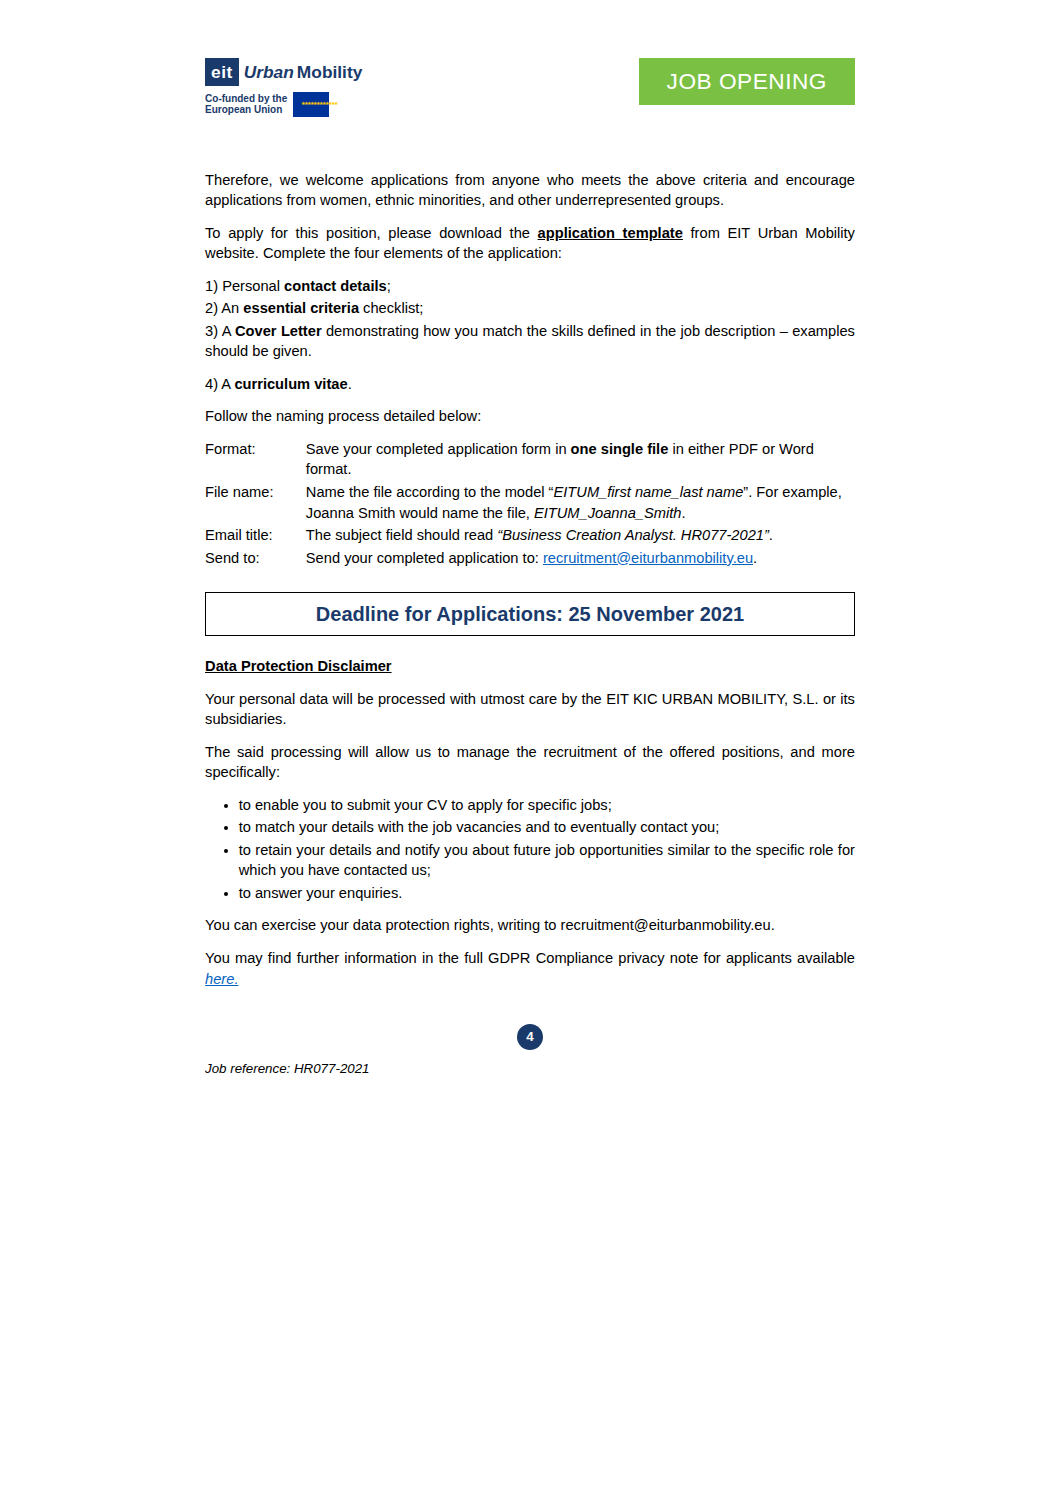eit Urban Mobility
Co-funded by the
European Union
JOB OPENING
Therefore, we welcome applications from anyone who meets the above criteria and encourage applications from women, ethnic minorities, and other underrepresented groups.
To apply for this position, please download the application template from EIT Urban Mobility website. Complete the four elements of the application:
1) Personal contact details;
2) An essential criteria checklist;
3) A Cover Letter demonstrating how you match the skills defined in the job description – examples should be given.
4) A curriculum vitae.
Follow the naming process detailed below:
| Format: | Save your completed application form in one single file in either PDF or Word format. |
| File name: | Name the file according to the model “ EITUM_first name_last name ”. For example, Joanna Smith would name the file, EITUM_Joanna_Smith . |
| Email title: | The subject field should read “Business Creation Analyst. HR077-2021” . |
| Send to: | Send your completed application to: recruitment@eiturbanmobility.eu . |
Deadline for Applications: 25 November 2021
Data Protection Disclaimer
Your personal data will be processed with utmost care by the EIT KIC URBAN MOBILITY, S.L. or its subsidiaries.
The said processing will allow us to manage the recruitment of the offered positions, and more specifically:
to enable you to submit your CV to apply for specific jobs;
to match your details with the job vacancies and to eventually contact you;
to retain your details and notify you about future job opportunities similar to the specific role for which you have contacted us;
to answer your enquiries.
You can exercise your data protection rights, writing to recruitment@eiturbanmobility.eu.
You may find further information in the full GDPR Compliance privacy note for applicants available here.
4
Job reference: HR077-2021